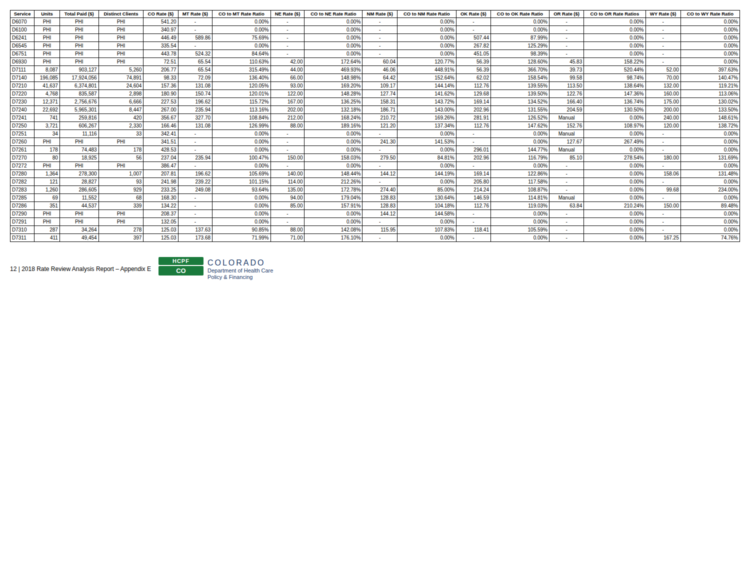| Service | Units | Total Paid ($) | Distinct Clients | CO Rate ($) | MT Rate ($) | CO to MT Rate Ratio | NE Rate ($) | CO to NE Rate Ratio | NM Rate ($) | CO to NM Rate Ratio | OK Rate ($) | CO to OK Rate Ratio | OR Rate ($) | CO to OR Rate Ratios | WY Rate ($) | CO to WY Rate Ratio |
| --- | --- | --- | --- | --- | --- | --- | --- | --- | --- | --- | --- | --- | --- | --- | --- | --- |
| D6070 | PHI | PHI | PHI | 541.20 | - | 0.00% | - | 0.00% | - | 0.00% | - | 0.00% | - | 0.00% | - | 0.00% |
| D6100 | PHI | PHI | PHI | 340.97 | - | 0.00% | - | 0.00% | - | 0.00% | - | 0.00% | - | 0.00% | - | 0.00% |
| D6241 | PHI | PHI | PHI | 446.49 | 589.86 | 75.69% | - | 0.00% | - | 0.00% | 507.44 | 87.99% | - | 0.00% | - | 0.00% |
| D6545 | PHI | PHI | PHI | 335.54 | - | 0.00% | - | 0.00% | - | 0.00% | 267.82 | 125.29% | - | 0.00% | - | 0.00% |
| D6751 | PHI | PHI | PHI | 443.78 | 524.32 | 84.64% | - | 0.00% | - | 0.00% | 451.05 | 98.39% | - | 0.00% | - | 0.00% |
| D6930 | PHI | PHI | PHI | 72.51 | 65.54 | 110.63% | 42.00 | 172.64% | 60.04 | 120.77% | 56.39 | 128.60% | 45.83 | 158.22% | - | 0.00% |
| D7111 | 8,087 | 903,127 | 5,260 | 206.77 | 65.54 | 315.49% | 44.00 | 469.93% | 46.06 | 448.91% | 56.39 | 366.70% | 39.73 | 520.44% | 52.00 | 397.63% |
| D7140 | 196,085 | 17,924,056 | 74,891 | 98.33 | 72.09 | 136.40% | 66.00 | 148.98% | 64.42 | 152.64% | 62.02 | 158.54% | 99.58 | 98.74% | 70.00 | 140.47% |
| D7210 | 41,637 | 6,374,801 | 24,604 | 157.36 | 131.08 | 120.05% | 93.00 | 169.20% | 109.17 | 144.14% | 112.76 | 139.55% | 113.50 | 138.64% | 132.00 | 119.21% |
| D7220 | 4,768 | 835,587 | 2,898 | 180.90 | 150.74 | 120.01% | 122.00 | 148.28% | 127.74 | 141.62% | 129.68 | 139.50% | 122.76 | 147.36% | 160.00 | 113.06% |
| D7230 | 12,371 | 2,756,676 | 6,666 | 227.53 | 196.62 | 115.72% | 167.00 | 136.25% | 158.31 | 143.72% | 169.14 | 134.52% | 166.40 | 136.74% | 175.00 | 130.02% |
| D7240 | 22,692 | 5,965,301 | 8,447 | 267.00 | 235.94 | 113.16% | 202.00 | 132.18% | 186.71 | 143.00% | 202.96 | 131.55% | 204.59 | 130.50% | 200.00 | 133.50% |
| D7241 | 741 | 259,816 | 420 | 356.67 | 327.70 | 108.84% | 212.00 | 168.24% | 210.72 | 169.26% | 281.91 | 126.52% | Manual | 0.00% | 240.00 | 148.61% |
| D7250 | 3,721 | 606,267 | 2,330 | 166.46 | 131.08 | 126.99% | 88.00 | 189.16% | 121.20 | 137.34% | 112.76 | 147.62% | 152.76 | 108.97% | 120.00 | 138.72% |
| D7251 | 34 | 11,116 | 33 | 342.41 | - | 0.00% | - | 0.00% | - | 0.00% | - | 0.00% | Manual | 0.00% | - | 0.00% |
| D7260 | PHI | PHI | PHI | 341.51 | - | 0.00% | - | 0.00% | 241.30 | 141.53% | - | 0.00% | 127.67 | 267.49% | - | 0.00% |
| D7261 | 178 | 74,483 | 178 | 428.53 | - | 0.00% | - | 0.00% | - | 0.00% | 296.01 | 144.77% | Manual | 0.00% | - | 0.00% |
| D7270 | 80 | 18,925 | 56 | 237.04 | 235.94 | 100.47% | 150.00 | 158.03% | 279.50 | 84.81% | 202.96 | 116.79% | 85.10 | 278.54% | 180.00 | 131.69% |
| D7272 | PHI | PHI | PHI | 386.47 | - | 0.00% | - | 0.00% | - | 0.00% | - | 0.00% | - | 0.00% | - | 0.00% |
| D7280 | 1,364 | 278,300 | 1,007 | 207.81 | 196.62 | 105.69% | 140.00 | 148.44% | 144.12 | 144.19% | 169.14 | 122.86% | - | 0.00% | 158.06 | 131.48% |
| D7282 | 121 | 28,827 | 93 | 241.98 | 239.22 | 101.15% | 114.00 | 212.26% | - | 0.00% | 205.80 | 117.58% | - | 0.00% | - | 0.00% |
| D7283 | 1,260 | 286,605 | 929 | 233.25 | 249.08 | 93.64% | 135.00 | 172.78% | 274.40 | 85.00% | 214.24 | 108.87% | - | 0.00% | 99.68 | 234.00% |
| D7285 | 69 | 11,552 | 68 | 168.30 | - | 0.00% | 94.00 | 179.04% | 128.83 | 130.64% | 146.59 | 114.81% | Manual | 0.00% | - | 0.00% |
| D7286 | 351 | 44,537 | 339 | 134.22 | - | 0.00% | 85.00 | 157.91% | 128.83 | 104.18% | 112.76 | 119.03% | 63.84 | 210.24% | 150.00 | 89.48% |
| D7290 | PHI | PHI | PHI | 208.37 | - | 0.00% | - | 0.00% | 144.12 | 144.58% | - | 0.00% | - | 0.00% | - | 0.00% |
| D7291 | PHI | PHI | PHI | 132.05 | - | 0.00% | - | 0.00% | - | 0.00% | - | 0.00% | - | 0.00% | - | 0.00% |
| D7310 | 287 | 34,264 | 278 | 125.03 | 137.63 | 90.85% | 88.00 | 142.08% | 115.95 | 107.83% | 118.41 | 105.59% | - | 0.00% | - | 0.00% |
| D7311 | 411 | 49,454 | 397 | 125.03 | 173.68 | 71.99% | 71.00 | 176.10% | - | 0.00% | - | 0.00% | - | 0.00% | 167.25 | 74.76% |
12 | 2018 Rate Review Analysis Report – Appendix E
HCPF
CO
COLORADO
Department of Health Care
Policy & Financing